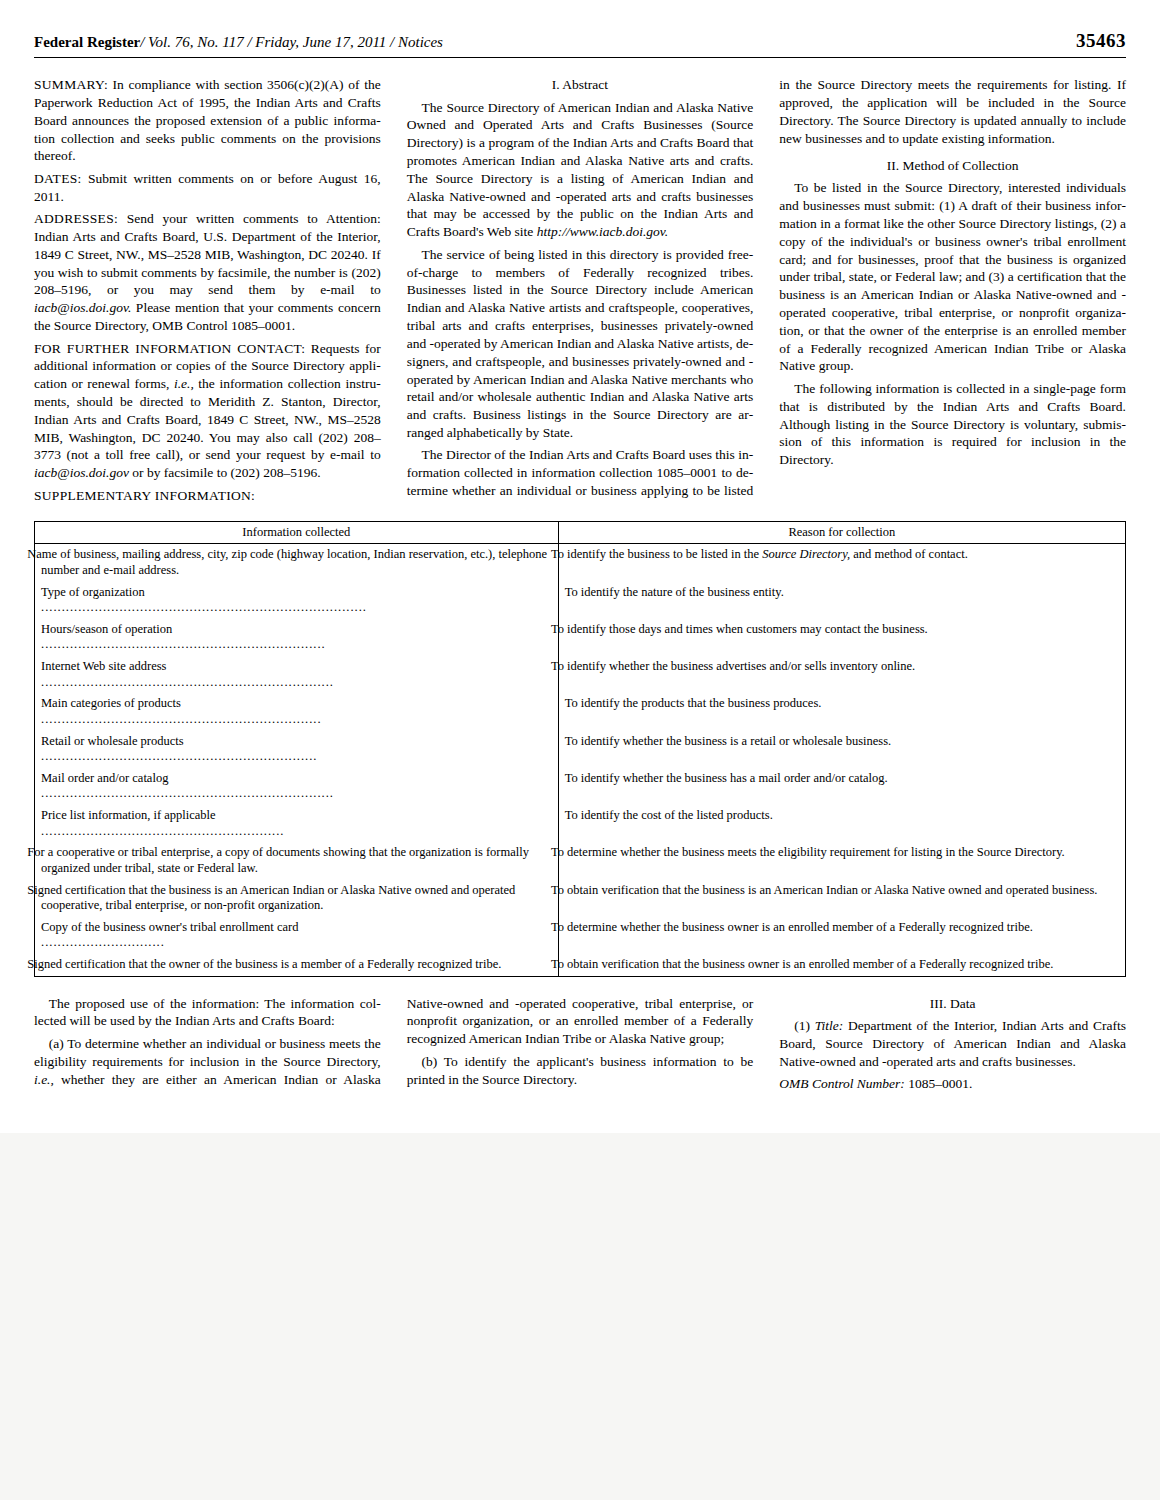Federal Register/ Vol. 76, No. 117 / Friday, June 17, 2011 / Notices
35463
SUMMARY: In compliance with section 3506(c)(2)(A) of the Paperwork Reduction Act of 1995, the Indian Arts and Crafts Board announces the proposed extension of a public information collection and seeks public comments on the provisions thereof.
DATES: Submit written comments on or before August 16, 2011.
ADDRESSES: Send your written comments to Attention: Indian Arts and Crafts Board, U.S. Department of the Interior, 1849 C Street, NW., MS–2528 MIB, Washington, DC 20240. If you wish to submit comments by facsimile, the number is (202) 208–5196, or you may send them by e-mail to iacb@ios.doi.gov. Please mention that your comments concern the Source Directory, OMB Control 1085–0001.
FOR FURTHER INFORMATION CONTACT: Requests for additional information or copies of the Source Directory application or renewal forms, i.e., the information collection instruments, should be directed to Meridith Z. Stanton, Director, Indian Arts and Crafts Board, 1849 C Street, NW., MS–2528 MIB, Washington, DC 20240. You may also call (202) 208–3773 (not a toll free call), or send your request by e-mail to iacb@ios.doi.gov or by facsimile to (202) 208–5196.
SUPPLEMENTARY INFORMATION:
I. Abstract
The Source Directory of American Indian and Alaska Native Owned and Operated Arts and Crafts Businesses (Source Directory) is a program of the Indian Arts and Crafts Board that promotes American Indian and Alaska Native arts and crafts. The Source Directory is a listing of American Indian and Alaska Native-owned and -operated arts and crafts businesses that may be accessed by the public on the Indian Arts and Crafts Board's Web site http://www.iacb.doi.gov.
The service of being listed in this directory is provided free-of-charge to members of Federally recognized tribes. Businesses listed in the Source Directory include American Indian and Alaska Native artists and craftspeople, cooperatives, tribal arts and crafts enterprises, businesses privately-owned and -operated by American Indian and Alaska Native artists, designers, and craftspeople, and businesses privately-owned and -operated by American Indian and Alaska Native merchants who retail and/or wholesale authentic Indian and Alaska Native arts and crafts. Business listings in the Source Directory are arranged alphabetically by State.
The Director of the Indian Arts and Crafts Board uses this information collected in information collection 1085–0001 to determine whether an individual or business applying to be listed in the Source Directory meets the requirements for listing. If approved, the application will be included in the Source Directory. The Source Directory is updated annually to include new businesses and to update existing information.
II. Method of Collection
To be listed in the Source Directory, interested individuals and businesses must submit: (1) A draft of their business information in a format like the other Source Directory listings, (2) a copy of the individual's or business owner's tribal enrollment card; and for businesses, proof that the business is organized under tribal, state, or Federal law; and (3) a certification that the business is an American Indian or Alaska Native-owned and -operated cooperative, tribal enterprise, or nonprofit organization, or that the owner of the enterprise is an enrolled member of a Federally recognized American Indian Tribe or Alaska Native group.
The following information is collected in a single-page form that is distributed by the Indian Arts and Crafts Board. Although listing in the Source Directory is voluntary, submission of this information is required for inclusion in the Directory.
| Information collected | Reason for collection |
| --- | --- |
| Name of business, mailing address, city, zip code (highway location, Indian reservation, etc.), telephone number and e-mail address. | To identify the business to be listed in the Source Directory, and method of contact. |
| Type of organization ............................................................................... | To identify the nature of the business entity. |
| Hours/season of operation ..................................................................... | To identify those days and times when customers may contact the business. |
| Internet Web site address ....................................................................... | To identify whether the business advertises and/or sells inventory online. |
| Main categories of products .................................................................... | To identify the products that the business produces. |
| Retail or wholesale products ................................................................... | To identify whether the business is a retail or wholesale business. |
| Mail order and/or catalog ....................................................................... | To identify whether the business has a mail order and/or catalog. |
| Price list information, if applicable ........................................................... | To identify the cost of the listed products. |
| For a cooperative or tribal enterprise, a copy of documents showing that the organization is formally organized under tribal, state or Federal law. | To determine whether the business meets the eligibility requirement for listing in the Source Directory. |
| Signed certification that the business is an American Indian or Alaska Native owned and operated cooperative, tribal enterprise, or non-profit organization. | To obtain verification that the business is an American Indian or Alaska Native owned and operated business. |
| Copy of the business owner's tribal enrollment card .............................. | To determine whether the business owner is an enrolled member of a Federally recognized tribe. |
| Signed certification that the owner of the business is a member of a Federally recognized tribe. | To obtain verification that the business owner is an enrolled member of a Federally recognized tribe. |
The proposed use of the information: The information collected will be used by the Indian Arts and Crafts Board:
(a) To determine whether an individual or business meets the eligibility requirements for inclusion in the Source Directory, i.e., whether they are either an American Indian or Alaska Native-owned and -operated cooperative, tribal enterprise, or nonprofit organization, or an enrolled member of a Federally recognized American Indian Tribe or Alaska Native group;
(b) To identify the applicant's business information to be printed in the Source Directory.
III. Data
(1) Title: Department of the Interior, Indian Arts and Crafts Board, Source Directory of American Indian and Alaska Native-owned and -operated arts and crafts businesses.
OMB Control Number: 1085–0001.